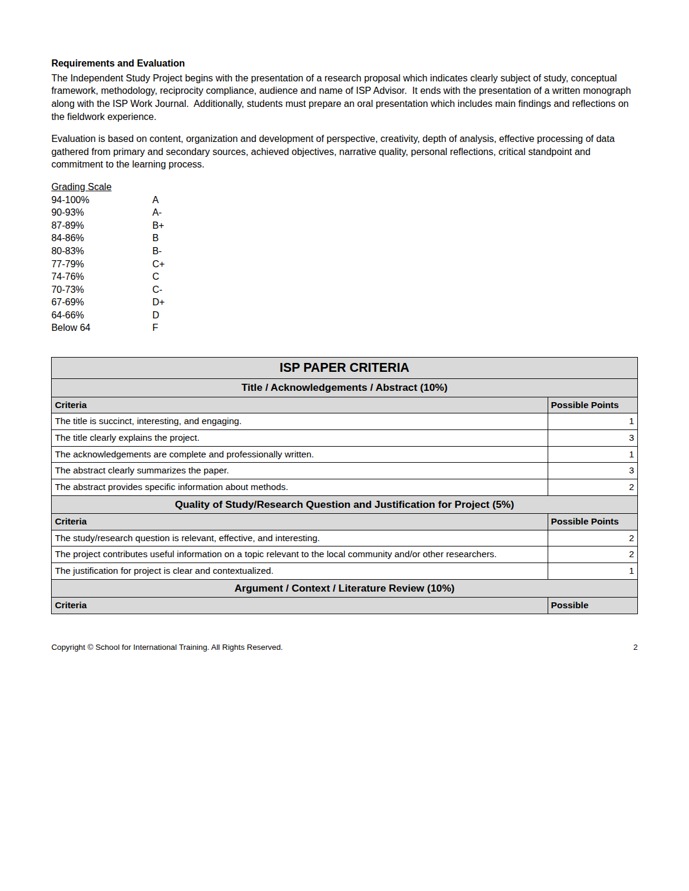Requirements and Evaluation
The Independent Study Project begins with the presentation of a research proposal which indicates clearly subject of study, conceptual framework, methodology, reciprocity compliance, audience and name of ISP Advisor. It ends with the presentation of a written monograph along with the ISP Work Journal. Additionally, students must prepare an oral presentation which includes main findings and reflections on the fieldwork experience.
Evaluation is based on content, organization and development of perspective, creativity, depth of analysis, effective processing of data gathered from primary and secondary sources, achieved objectives, narrative quality, personal reflections, critical standpoint and commitment to the learning process.
Grading Scale
94-100% A 90-93% A- 87-89% B+ 84-86% B 80-83% B- 77-79% C+ 74-76% C 70-73% C- 67-69% D+ 64-66% D Below 64 F
| ISP PAPER CRITERIA |
| Title / Acknowledgements / Abstract (10%) |
| Criteria | Possible Points |
| The title is succinct, interesting, and engaging. | 1 |
| The title clearly explains the project. | 3 |
| The acknowledgements are complete and professionally written. | 1 |
| The abstract clearly summarizes the paper. | 3 |
| The abstract provides specific information about methods. | 2 |
| Quality of Study/Research Question and Justification for Project (5%) |
| Criteria | Possible Points |
| The study/research question is relevant, effective, and interesting. | 2 |
| The project contributes useful information on a topic relevant to the local community and/or other researchers. | 2 |
| The justification for project is clear and contextualized. | 1 |
| Argument / Context / Literature Review (10%) |
| Criteria | Possible |
Copyright © School for International Training. All Rights Reserved. 2